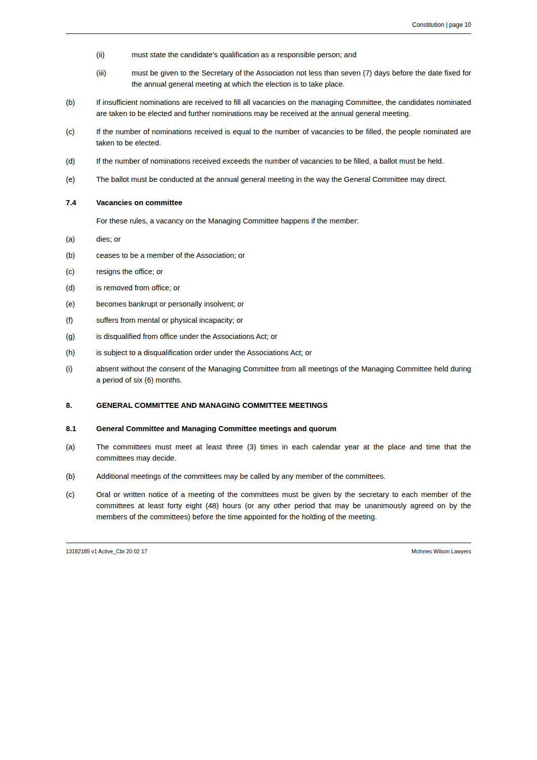Constitution | page 10
(ii)
must state the candidate's qualification as a responsible person; and
(iii)
must be given to the Secretary of the Association not less than seven (7) days before the date fixed for the annual general meeting at which the election is to take place.
(b)
If insufficient nominations are received to fill all vacancies on the managing Committee, the candidates nominated are taken to be elected and further nominations may be received at the annual general meeting.
(c)
If the number of nominations received is equal to the number of vacancies to be filled, the people nominated are taken to be elected.
(d)
If the number of nominations received exceeds the number of vacancies to be filled, a ballot must be held.
(e)
The ballot must be conducted at the annual general meeting in the way the General Committee may direct.
7.4 Vacancies on committee
For these rules, a vacancy on the Managing Committee happens if the member:
(a)
dies; or
(b)
ceases to be a member of the Association; or
(c)
resigns the office; or
(d)
is removed from office; or
(e)
becomes bankrupt or personally insolvent; or
(f)
suffers from mental or physical incapacity; or
(g)
is disqualified from office under the Associations Act; or
(h)
is subject to a disqualification order under the Associations Act; or
(i)
absent without the consent of the Managing Committee from all meetings of the Managing Committee held during a period of six (6) months.
8. GENERAL COMMITTEE AND MANAGING COMMITTEE MEETINGS
8.1 General Committee and Managing Committee meetings and quorum
(a)
The committees must meet at least three (3) times in each calendar year at the place and time that the committees may decide.
(b)
Additional meetings of the committees may be called by any member of the committees.
(c)
Oral or written notice of a meeting of the committees must be given by the secretary to each member of the committees at least forty eight (48) hours (or any other period that may be unanimously agreed on by the members of the committees) before the time appointed for the holding of the meeting.
13182185 v1 Active_Cbr 20 02 17 McInnes Wilson Lawyers